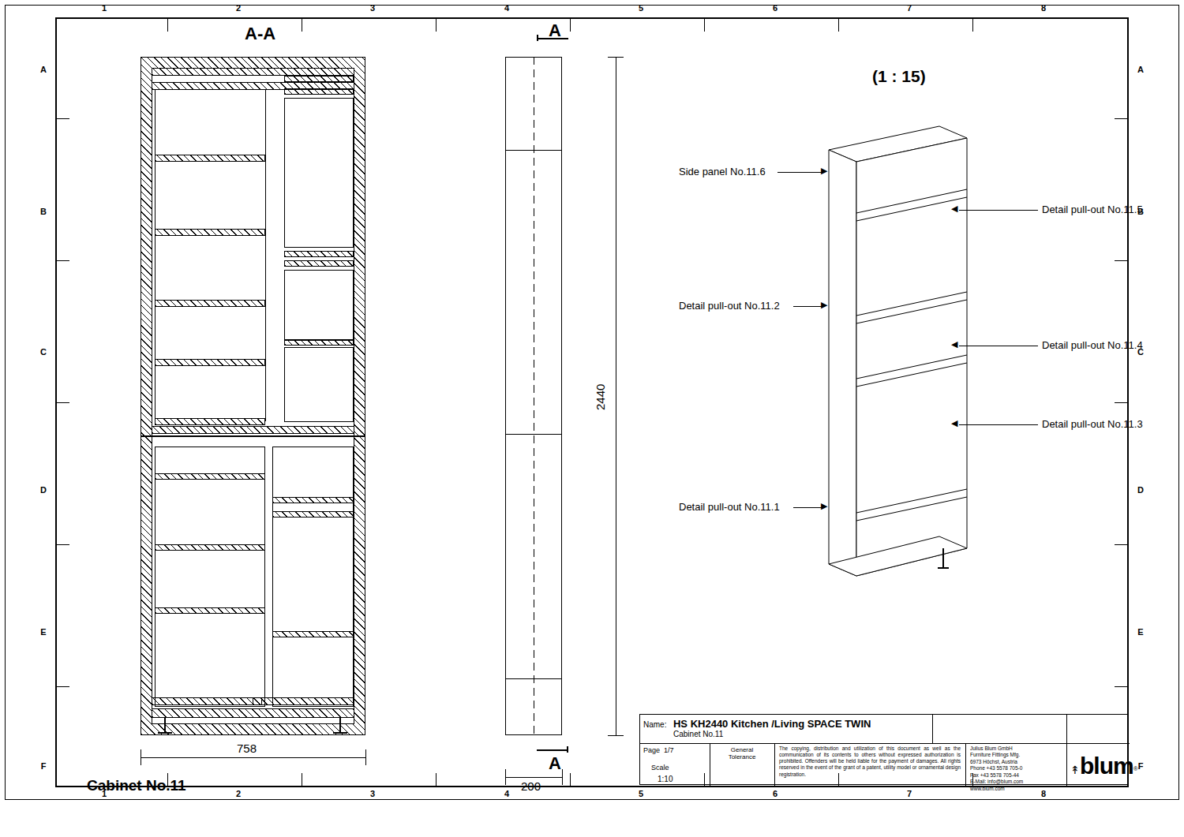1
2
3
4
5
6
7
8
1
2
3
4
5
6
7
8
A
B
C
D
E
F
A
B
C
D
E
F
A-A
758
Cabinet No.11
A
2440
A
200
(1 : 15)
Side panel No.11.6
▶
Detail pull-out No.11.2
▶
Detail pull-out No.11.1
▶
Detail pull-out No.11.5
◀
Detail pull-out No.11.4
◀
Detail pull-out No.11.3
◀
Name: HS KH2440 Kitchen /Living SPACE TWIN
Cabinet No.11
Page 1/7
Scale
1:10
General
Tolerance
The copying, distribution and utilization of this document as well as the communication of its contents to others without expressed authorization is prohibited. Offenders will be held liable for the payment of damages. All rights reserved in the event of the grant of a patent, utility model or ornamental design registration.
Julius Blum GmbH
Furniture Fittings Mfg.
6973 Höchst, Austria
Phone +43 5578 705-0
Fax +43 5578 705-44
E-Mail: info@blum.com
www.blum.com
↟blum®